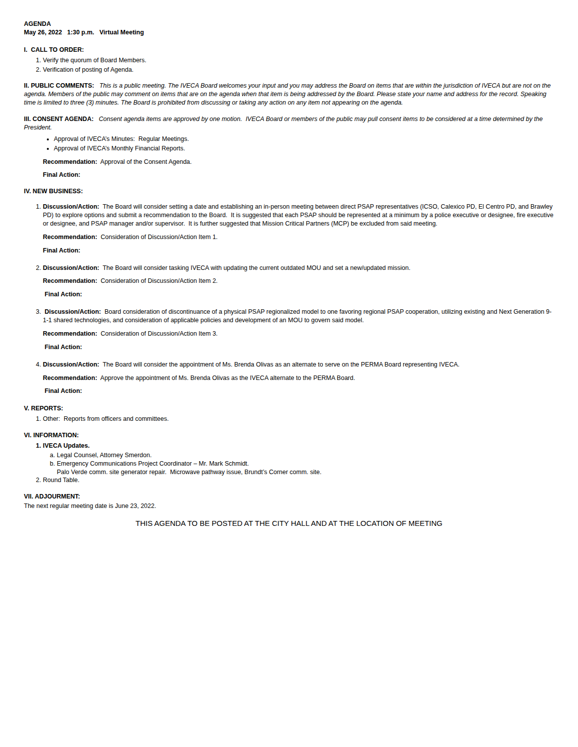AGENDA
May 26, 2022 1:30 p.m. Virtual Meeting
I. CALL TO ORDER:
Verify the quorum of Board Members.
Verification of posting of Agenda.
II. PUBLIC COMMENTS: This is a public meeting. The IVECA Board welcomes your input and you may address the Board on items that are within the jurisdiction of IVECA but are not on the agenda. Members of the public may comment on items that are on the agenda when that item is being addressed by the Board. Please state your name and address for the record. Speaking time is limited to three (3) minutes. The Board is prohibited from discussing or taking any action on any item not appearing on the agenda.
III. CONSENT AGENDA: Consent agenda items are approved by one motion. IVECA Board or members of the public may pull consent items to be considered at a time determined by the President.
Approval of IVECA’s Minutes: Regular Meetings.
Approval of IVECA’s Monthly Financial Reports.
Recommendation: Approval of the Consent Agenda.
Final Action:
IV. NEW BUSINESS:
Discussion/Action: The Board will consider setting a date and establishing an in-person meeting between direct PSAP representatives (ICSO, Calexico PD, El Centro PD, and Brawley PD) to explore options and submit a recommendation to the Board. It is suggested that each PSAP should be represented at a minimum by a police executive or designee, fire executive or designee, and PSAP manager and/or supervisor. It is further suggested that Mission Critical Partners (MCP) be excluded from said meeting.
Recommendation: Consideration of Discussion/Action Item 1.
Final Action:
Discussion/Action: The Board will consider tasking IVECA with updating the current outdated MOU and set a new/updated mission.
Recommendation: Consideration of Discussion/Action Item 2.
Final Action:
Discussion/Action: Board consideration of discontinuance of a physical PSAP regionalized model to one favoring regional PSAP cooperation, utilizing existing and Next Generation 9-1-1 shared technologies, and consideration of applicable policies and development of an MOU to govern said model.
Recommendation: Consideration of Discussion/Action Item 3.
Final Action:
Discussion/Action: The Board will consider the appointment of Ms. Brenda Olivas as an alternate to serve on the PERMA Board representing IVECA.
Recommendation: Approve the appointment of Ms. Brenda Olivas as the IVECA alternate to the PERMA Board.
Final Action:
V. REPORTS:
Other: Reports from officers and committees.
VI. INFORMATION:
IVECA Updates.
Legal Counsel, Attorney Smerdon.
Emergency Communications Project Coordinator – Mr. Mark Schmidt.
Palo Verde comm. site generator repair. Microwave pathway issue, Brundt’s Corner comm. site.
Round Table.
VII. ADJOURMENT:
The next regular meeting date is June 23, 2022.
THIS AGENDA TO BE POSTED AT THE CITY HALL AND AT THE LOCATION OF MEETING